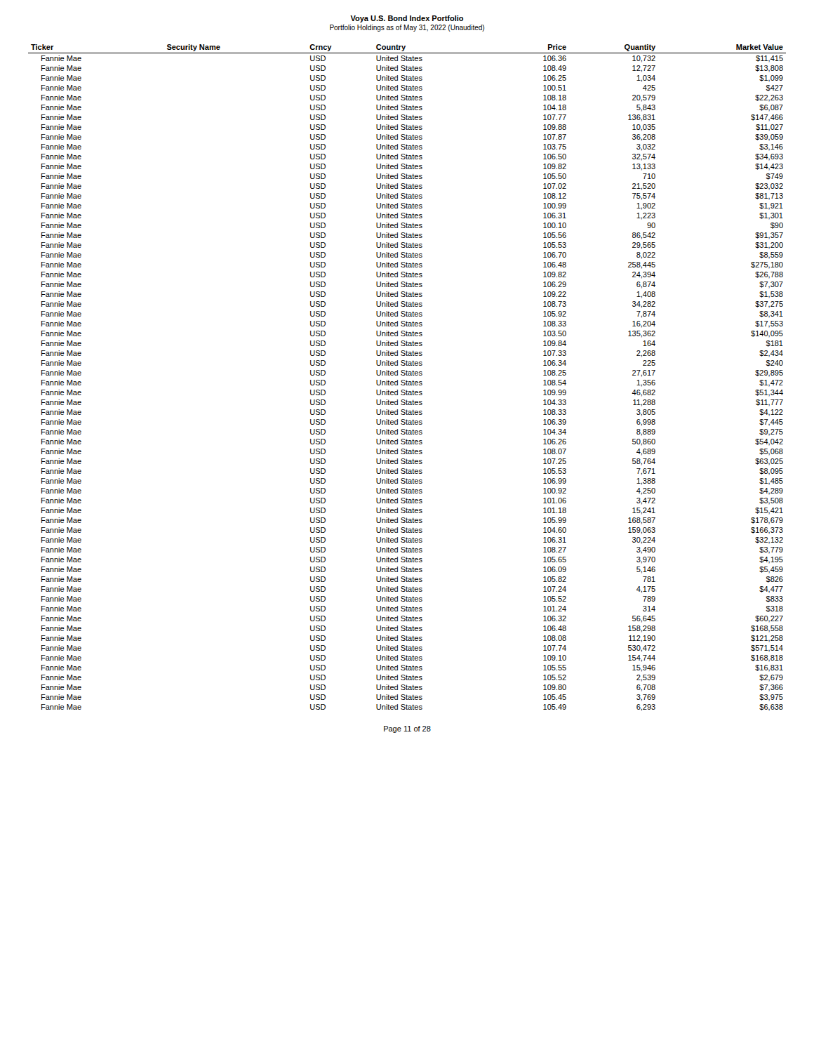Voya U.S. Bond Index Portfolio
Portfolio Holdings as of May 31, 2022 (Unaudited)
| Ticker | Security Name | Crncy | Country | Price | Quantity | Market Value |
| --- | --- | --- | --- | --- | --- | --- |
| Fannie Mae | | USD | United States | 106.36 | 10,732 | $11,415 |
| Fannie Mae | | USD | United States | 108.49 | 12,727 | $13,808 |
| Fannie Mae | | USD | United States | 106.25 | 1,034 | $1,099 |
| Fannie Mae | | USD | United States | 100.51 | 425 | $427 |
| Fannie Mae | | USD | United States | 108.18 | 20,579 | $22,263 |
| Fannie Mae | | USD | United States | 104.18 | 5,843 | $6,087 |
| Fannie Mae | | USD | United States | 107.77 | 136,831 | $147,466 |
| Fannie Mae | | USD | United States | 109.88 | 10,035 | $11,027 |
| Fannie Mae | | USD | United States | 107.87 | 36,208 | $39,059 |
| Fannie Mae | | USD | United States | 103.75 | 3,032 | $3,146 |
| Fannie Mae | | USD | United States | 106.50 | 32,574 | $34,693 |
| Fannie Mae | | USD | United States | 109.82 | 13,133 | $14,423 |
| Fannie Mae | | USD | United States | 105.50 | 710 | $749 |
| Fannie Mae | | USD | United States | 107.02 | 21,520 | $23,032 |
| Fannie Mae | | USD | United States | 108.12 | 75,574 | $81,713 |
| Fannie Mae | | USD | United States | 100.99 | 1,902 | $1,921 |
| Fannie Mae | | USD | United States | 106.31 | 1,223 | $1,301 |
| Fannie Mae | | USD | United States | 100.10 | 90 | $90 |
| Fannie Mae | | USD | United States | 105.56 | 86,542 | $91,357 |
| Fannie Mae | | USD | United States | 105.53 | 29,565 | $31,200 |
| Fannie Mae | | USD | United States | 106.70 | 8,022 | $8,559 |
| Fannie Mae | | USD | United States | 106.48 | 258,445 | $275,180 |
| Fannie Mae | | USD | United States | 109.82 | 24,394 | $26,788 |
| Fannie Mae | | USD | United States | 106.29 | 6,874 | $7,307 |
| Fannie Mae | | USD | United States | 109.22 | 1,408 | $1,538 |
| Fannie Mae | | USD | United States | 108.73 | 34,282 | $37,275 |
| Fannie Mae | | USD | United States | 105.92 | 7,874 | $8,341 |
| Fannie Mae | | USD | United States | 108.33 | 16,204 | $17,553 |
| Fannie Mae | | USD | United States | 103.50 | 135,362 | $140,095 |
| Fannie Mae | | USD | United States | 109.84 | 164 | $181 |
| Fannie Mae | | USD | United States | 107.33 | 2,268 | $2,434 |
| Fannie Mae | | USD | United States | 106.34 | 225 | $240 |
| Fannie Mae | | USD | United States | 108.25 | 27,617 | $29,895 |
| Fannie Mae | | USD | United States | 108.54 | 1,356 | $1,472 |
| Fannie Mae | | USD | United States | 109.99 | 46,682 | $51,344 |
| Fannie Mae | | USD | United States | 104.33 | 11,288 | $11,777 |
| Fannie Mae | | USD | United States | 108.33 | 3,805 | $4,122 |
| Fannie Mae | | USD | United States | 106.39 | 6,998 | $7,445 |
| Fannie Mae | | USD | United States | 104.34 | 8,889 | $9,275 |
| Fannie Mae | | USD | United States | 106.26 | 50,860 | $54,042 |
| Fannie Mae | | USD | United States | 108.07 | 4,689 | $5,068 |
| Fannie Mae | | USD | United States | 107.25 | 58,764 | $63,025 |
| Fannie Mae | | USD | United States | 105.53 | 7,671 | $8,095 |
| Fannie Mae | | USD | United States | 106.99 | 1,388 | $1,485 |
| Fannie Mae | | USD | United States | 100.92 | 4,250 | $4,289 |
| Fannie Mae | | USD | United States | 101.06 | 3,472 | $3,508 |
| Fannie Mae | | USD | United States | 101.18 | 15,241 | $15,421 |
| Fannie Mae | | USD | United States | 105.99 | 168,587 | $178,679 |
| Fannie Mae | | USD | United States | 104.60 | 159,063 | $166,373 |
| Fannie Mae | | USD | United States | 106.31 | 30,224 | $32,132 |
| Fannie Mae | | USD | United States | 108.27 | 3,490 | $3,779 |
| Fannie Mae | | USD | United States | 105.65 | 3,970 | $4,195 |
| Fannie Mae | | USD | United States | 106.09 | 5,146 | $5,459 |
| Fannie Mae | | USD | United States | 105.82 | 781 | $826 |
| Fannie Mae | | USD | United States | 107.24 | 4,175 | $4,477 |
| Fannie Mae | | USD | United States | 105.52 | 789 | $833 |
| Fannie Mae | | USD | United States | 101.24 | 314 | $318 |
| Fannie Mae | | USD | United States | 106.32 | 56,645 | $60,227 |
| Fannie Mae | | USD | United States | 106.48 | 158,298 | $168,558 |
| Fannie Mae | | USD | United States | 108.08 | 112,190 | $121,258 |
| Fannie Mae | | USD | United States | 107.74 | 530,472 | $571,514 |
| Fannie Mae | | USD | United States | 109.10 | 154,744 | $168,818 |
| Fannie Mae | | USD | United States | 105.55 | 15,946 | $16,831 |
| Fannie Mae | | USD | United States | 105.52 | 2,539 | $2,679 |
| Fannie Mae | | USD | United States | 109.80 | 6,708 | $7,366 |
| Fannie Mae | | USD | United States | 105.45 | 3,769 | $3,975 |
| Fannie Mae | | USD | United States | 105.49 | 6,293 | $6,638 |
Page 11 of 28